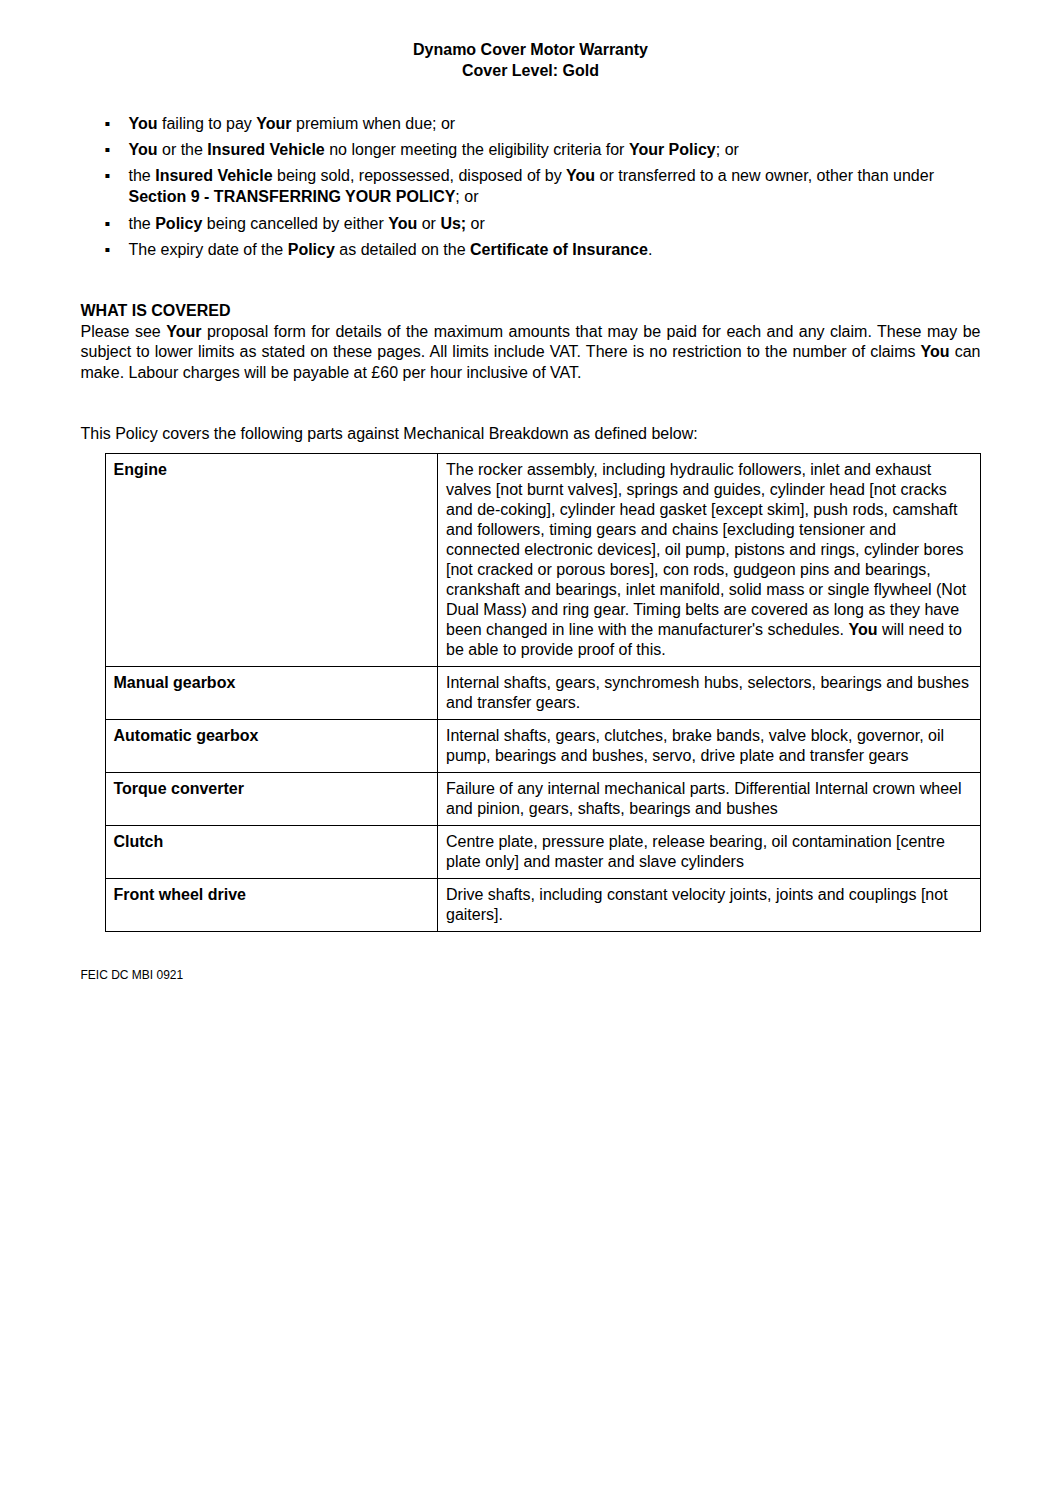Dynamo Cover Motor Warranty
Cover Level: Gold
You failing to pay Your premium when due; or
You or the Insured Vehicle no longer meeting the eligibility criteria for Your Policy; or
the Insured Vehicle being sold, repossessed, disposed of by You or transferred to a new owner, other than under Section 9 - TRANSFERRING YOUR POLICY; or
the Policy being cancelled by either You or Us; or
The expiry date of the Policy as detailed on the Certificate of Insurance.
WHAT IS COVERED
Please see Your proposal form for details of the maximum amounts that may be paid for each and any claim. These may be subject to lower limits as stated on these pages. All limits include VAT. There is no restriction to the number of claims You can make. Labour charges will be payable at £60 per hour inclusive of VAT.
This Policy covers the following parts against Mechanical Breakdown as defined below:
| Engine | The rocker assembly, including hydraulic followers, inlet and exhaust valves [not burnt valves], springs and guides, cylinder head [not cracks and de-coking], cylinder head gasket [except skim], push rods, camshaft and followers, timing gears and chains [excluding tensioner and connected electronic devices], oil pump, pistons and rings, cylinder bores [not cracked or porous bores], con rods, gudgeon pins and bearings, crankshaft and bearings, inlet manifold, solid mass or single flywheel (Not Dual Mass) and ring gear. Timing belts are covered as long as they have been changed in line with the manufacturer's schedules. You will need to be able to provide proof of this. |
| Manual gearbox | Internal shafts, gears, synchromesh hubs, selectors, bearings and bushes and transfer gears. |
| Automatic gearbox | Internal shafts, gears, clutches, brake bands, valve block, governor, oil pump, bearings and bushes, servo, drive plate and transfer gears |
| Torque converter | Failure of any internal mechanical parts. Differential Internal crown wheel and pinion, gears, shafts, bearings and bushes |
| Clutch | Centre plate, pressure plate, release bearing, oil contamination [centre plate only] and master and slave cylinders |
| Front wheel drive | Drive shafts, including constant velocity joints, joints and couplings [not gaiters]. |
FEIC DC MBI 0921